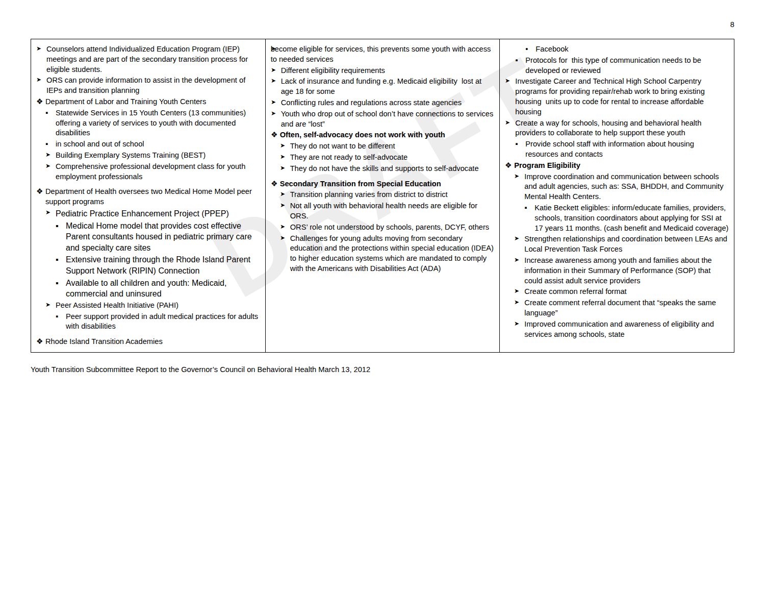8
DRAFT
| Counselors attend Individualized Education Program (IEP) meetings and are part of the secondary transition process for eligible students. ORS can provide information to assist in the development of IEPs and transition planning Department of Labor and Training Youth Centers Statewide Services in 15 Youth Centers (13 communities) offering a variety of services to youth with documented disabilities in school and out of school Building Exemplary Systems Training (BEST) Comprehensive professional development class for youth employment professionals Department of Health oversees two Medical Home Model peer support programs Pediatric Practice Enhancement Project (PPEP) Medical Home model that provides cost effective Parent consultants housed in pediatric primary care and specialty care sites Extensive training through the Rhode Island Parent Support Network (RIPIN) Connection Available to all children and youth: Medicaid, commercial and uninsured Peer Assisted Health Initiative (PAHI) Peer support provided in adult medical practices for adults with disabilities Rhode Island Transition Academies | become eligible for services, this prevents some youth with access to needed services Different eligibility requirements Lack of insurance and funding e.g. Medicaid eligibility lost at age 18 for some Conflicting rules and regulations across state agencies Youth who drop out of school don’t have connections to services and are “lost” Often, self-advocacy does not work with youth They do not want to be different They are not ready to self-advocate They do not have the skills and supports to self-advocate Secondary Transition from Special Education Transition planning varies from district to district Not all youth with behavioral health needs are eligible for ORS. ORS’ role not understood by schools, parents, DCYF, others Challenges for young adults moving from secondary education and the protections within special education (IDEA) to higher education systems which are mandated to comply with the Americans with Disabilities Act (ADA) | Facebook Protocols for this type of communication needs to be developed or reviewed Investigate Career and Technical High School Carpentry programs for providing repair/rehab work to bring existing housing units up to code for rental to increase affordable housing Create a way for schools, housing and behavioral health providers to collaborate to help support these youth Provide school staff with information about housing resources and contacts Program Eligibility Improve coordination and communication between schools and adult agencies, such as: SSA, BHDDH, and Community Mental Health Centers. Katie Beckett eligibles: inform/educate families, providers, schools, transition coordinators about applying for SSI at 17 years 11 months. (cash benefit and Medicaid coverage) Strengthen relationships and coordination between LEAs and Local Prevention Task Forces Increase awareness among youth and families about the information in their Summary of Performance (SOP) that could assist adult service providers Create common referral format Create comment referral document that “speaks the same language” Improved communication and awareness of eligibility and services among schools, state |
Youth Transition Subcommittee Report to the Governor’s Council on Behavioral Health March 13, 2012